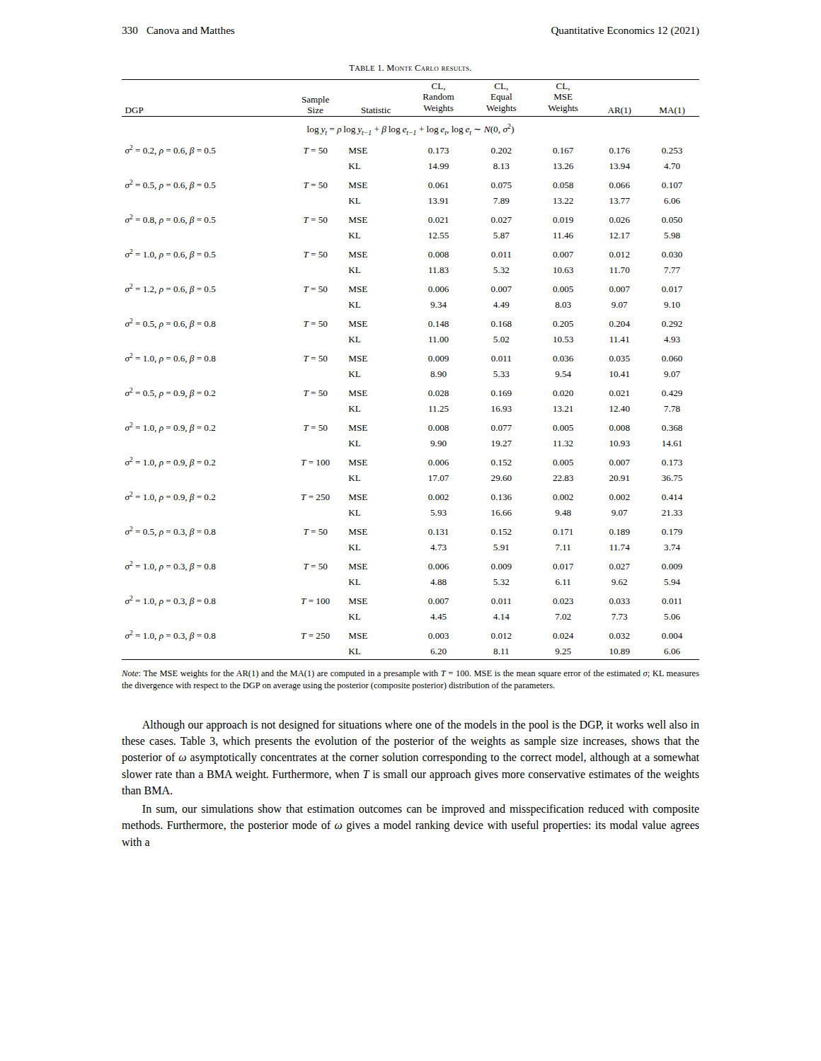330 Canova and Matthes
Quantitative Economics 12 (2021)
T ABLE 1. Monte Carlo results.
| DGP | Sample Size | Statistic | CL, Random Weights | CL, Equal Weights | CL, MSE Weights | AR(1) | MA(1) |
| --- | --- | --- | --- | --- | --- | --- | --- |
| log y t = ρ log y t−1 + β log e t−1 + log e t , log e t ∼ N (0, σ 2 ) |
| σ 2 = 0.2, ρ = 0.6, β = 0.5 | T = 50 | MSE | 0.173 | 0.202 | 0.167 | 0.176 | 0.253 |
| | | KL | 14.99 | 8.13 | 13.26 | 13.94 | 4.70 |
| σ 2 = 0.5, ρ = 0.6, β = 0.5 | T = 50 | MSE | 0.061 | 0.075 | 0.058 | 0.066 | 0.107 |
| | | KL | 13.91 | 7.89 | 13.22 | 13.77 | 6.06 |
| σ 2 = 0.8, ρ = 0.6, β = 0.5 | T = 50 | MSE | 0.021 | 0.027 | 0.019 | 0.026 | 0.050 |
| | | KL | 12.55 | 5.87 | 11.46 | 12.17 | 5.98 |
| σ 2 = 1.0, ρ = 0.6, β = 0.5 | T = 50 | MSE | 0.008 | 0.011 | 0.007 | 0.012 | 0.030 |
| | | KL | 11.83 | 5.32 | 10.63 | 11.70 | 7.77 |
| σ 2 = 1.2, ρ = 0.6, β = 0.5 | T = 50 | MSE | 0.006 | 0.007 | 0.005 | 0.007 | 0.017 |
| | | KL | 9.34 | 4.49 | 8.03 | 9.07 | 9.10 |
| σ 2 = 0.5, ρ = 0.6, β = 0.8 | T = 50 | MSE | 0.148 | 0.168 | 0.205 | 0.204 | 0.292 |
| | | KL | 11.00 | 5.02 | 10.53 | 11.41 | 4.93 |
| σ 2 = 1.0, ρ = 0.6, β = 0.8 | T = 50 | MSE | 0.009 | 0.011 | 0.036 | 0.035 | 0.060 |
| | | KL | 8.90 | 5.33 | 9.54 | 10.41 | 9.07 |
| σ 2 = 0.5, ρ = 0.9, β = 0.2 | T = 50 | MSE | 0.028 | 0.169 | 0.020 | 0.021 | 0.429 |
| | | KL | 11.25 | 16.93 | 13.21 | 12.40 | 7.78 |
| σ 2 = 1.0, ρ = 0.9, β = 0.2 | T = 50 | MSE | 0.008 | 0.077 | 0.005 | 0.008 | 0.368 |
| | | KL | 9.90 | 19.27 | 11.32 | 10.93 | 14.61 |
| σ 2 = 1.0, ρ = 0.9, β = 0.2 | T = 100 | MSE | 0.006 | 0.152 | 0.005 | 0.007 | 0.173 |
| | | KL | 17.07 | 29.60 | 22.83 | 20.91 | 36.75 |
| σ 2 = 1.0, ρ = 0.9, β = 0.2 | T = 250 | MSE | 0.002 | 0.136 | 0.002 | 0.002 | 0.414 |
| | | KL | 5.93 | 16.66 | 9.48 | 9.07 | 21.33 |
| σ 2 = 0.5, ρ = 0.3, β = 0.8 | T = 50 | MSE | 0.131 | 0.152 | 0.171 | 0.189 | 0.179 |
| | | KL | 4.73 | 5.91 | 7.11 | 11.74 | 3.74 |
| σ 2 = 1.0, ρ = 0.3, β = 0.8 | T = 50 | MSE | 0.006 | 0.009 | 0.017 | 0.027 | 0.009 |
| | | KL | 4.88 | 5.32 | 6.11 | 9.62 | 5.94 |
| σ 2 = 1.0, ρ = 0.3, β = 0.8 | T = 100 | MSE | 0.007 | 0.011 | 0.023 | 0.033 | 0.011 |
| | | KL | 4.45 | 4.14 | 7.02 | 7.73 | 5.06 |
| σ 2 = 1.0, ρ = 0.3, β = 0.8 | T = 250 | MSE | 0.003 | 0.012 | 0.024 | 0.032 | 0.004 |
| | | KL | 6.20 | 8.11 | 9.25 | 10.89 | 6.06 |
Note: The MSE weights for the AR(1) and the MA(1) are computed in a presample with T = 100. MSE is the mean square error of the estimated σ; KL measures the divergence with respect to the DGP on average using the posterior (composite posterior) distribution of the parameters.
Although our approach is not designed for situations where one of the models in the pool is the DGP, it works well also in these cases. Table 3, which presents the evolution of the posterior of the weights as sample size increases, shows that the posterior of ω asymptotically concentrates at the corner solution corresponding to the correct model, although at a somewhat slower rate than a BMA weight. Furthermore, when T is small our approach gives more conservative estimates of the weights than BMA.
In sum, our simulations show that estimation outcomes can be improved and misspecification reduced with composite methods. Furthermore, the posterior mode of ω gives a model ranking device with useful properties: its modal value agrees with a